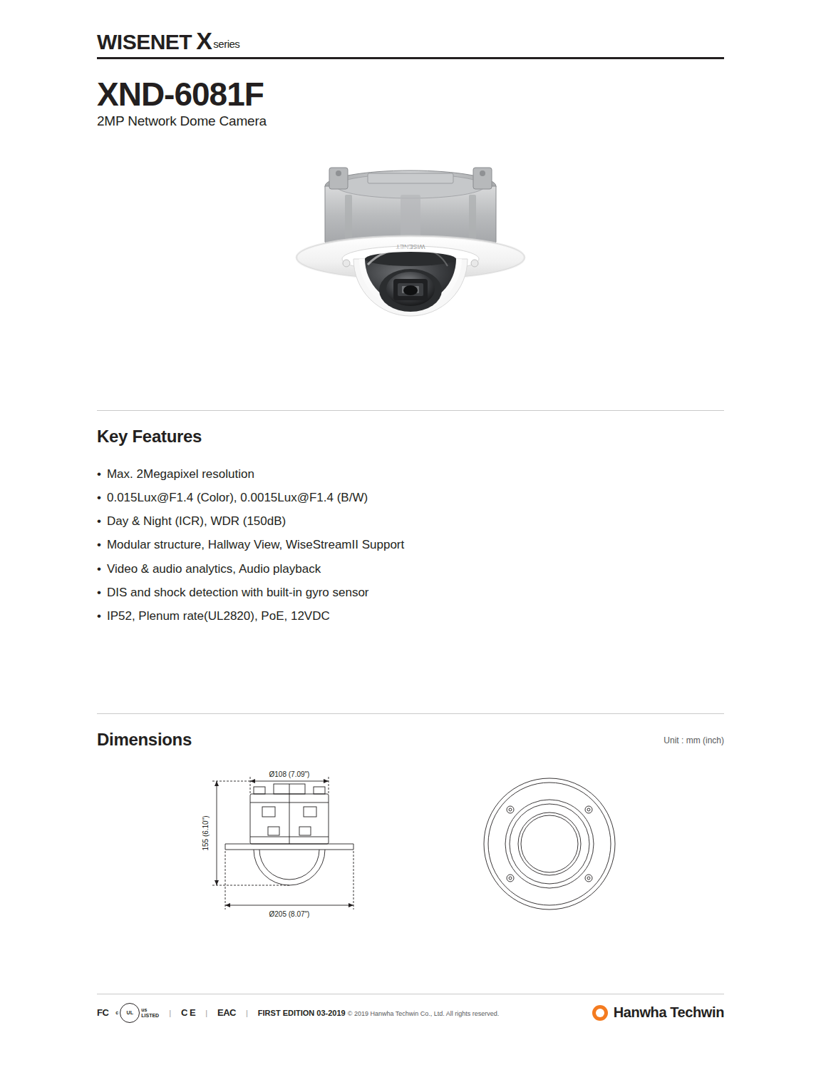WISENET Xseries
XND-6081F
2MP Network Dome Camera
WISENET
Key Features
Max. 2Megapixel resolution
0.015Lux@F1.4 (Color), 0.0015Lux@F1.4 (B/W)
Day & Night (ICR), WDR (150dB)
Modular structure, Hallway View, WiseStreamII Support
Video & audio analytics, Audio playback
DIS and shock detection with built-in gyro sensor
IP52, Plenum rate(UL2820), PoE, 12VDC
Dimensions
Unit : mm (inch)
Ø108 (7.09") Ø205 (8.07") 155 (6.10")
FC
c UL us
LISTED
| C E | EAC | FIRST EDITION 03-2019 © 2019 Hanwha Techwin Co., Ltd. All rights reserved.
Hanwha Techwin